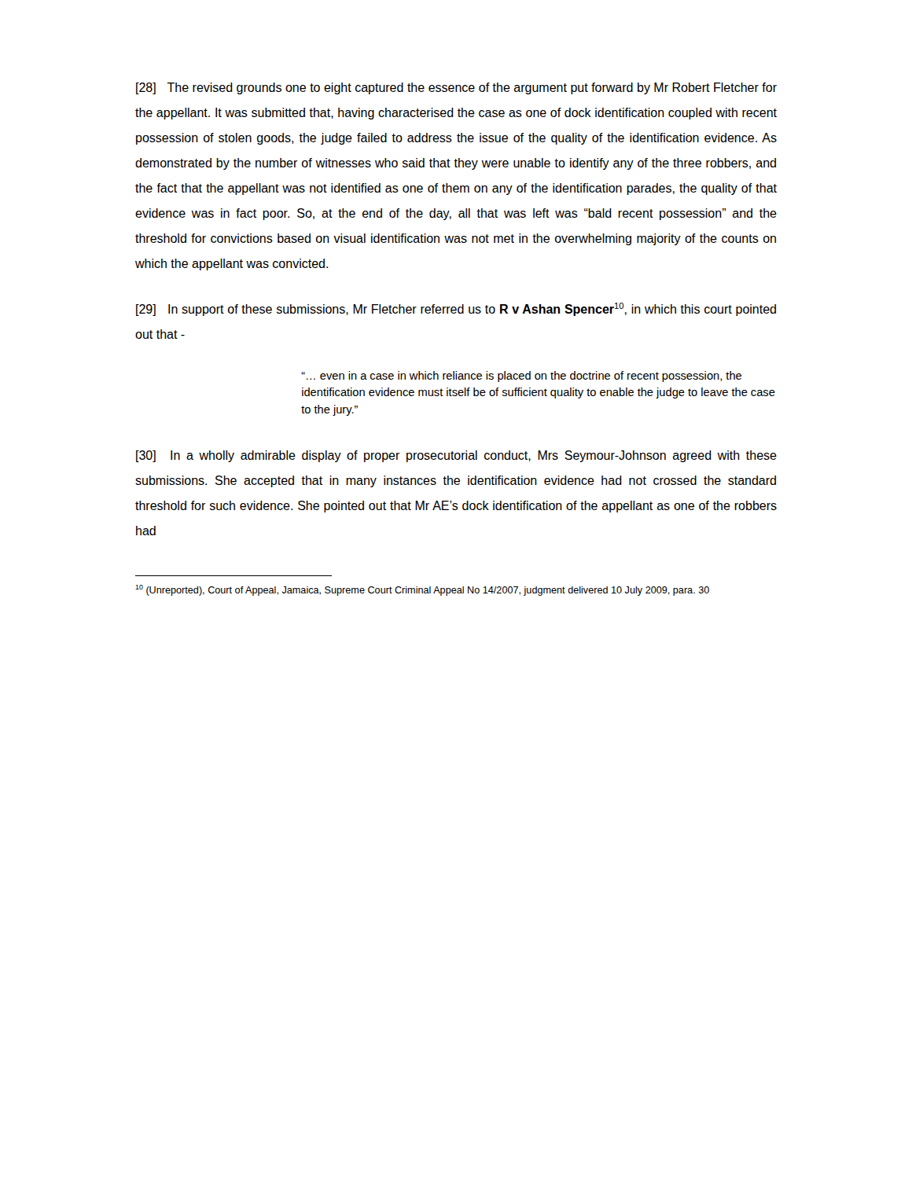[28] The revised grounds one to eight captured the essence of the argument put forward by Mr Robert Fletcher for the appellant. It was submitted that, having characterised the case as one of dock identification coupled with recent possession of stolen goods, the judge failed to address the issue of the quality of the identification evidence. As demonstrated by the number of witnesses who said that they were unable to identify any of the three robbers, and the fact that the appellant was not identified as one of them on any of the identification parades, the quality of that evidence was in fact poor. So, at the end of the day, all that was left was “bald recent possession” and the threshold for convictions based on visual identification was not met in the overwhelming majority of the counts on which the appellant was convicted.
[29] In support of these submissions, Mr Fletcher referred us to R v Ashan Spencer10, in which this court pointed out that -
“… even in a case in which reliance is placed on the doctrine of recent possession, the identification evidence must itself be of sufficient quality to enable the judge to leave the case to the jury.”
[30] In a wholly admirable display of proper prosecutorial conduct, Mrs Seymour-Johnson agreed with these submissions. She accepted that in many instances the identification evidence had not crossed the standard threshold for such evidence. She pointed out that Mr AE’s dock identification of the appellant as one of the robbers had
10 (Unreported), Court of Appeal, Jamaica, Supreme Court Criminal Appeal No 14/2007, judgment delivered 10 July 2009, para. 30